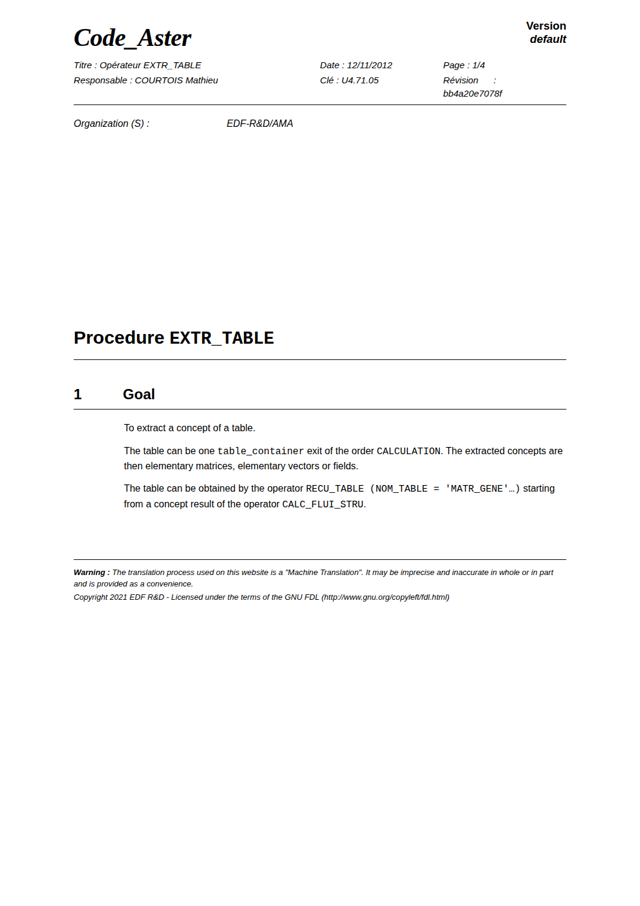Code_Aster
Version
default
| Titre : Opérateur EXTR_TABLE | Date : 12/11/2012 | Page : 1/4 |
| Responsable : COURTOIS Mathieu | Clé : U4.71.05 | Révision : bb4a20e7078f |
Organization (S) : EDF-R&D/AMA
Procedure EXTR_TABLE
1 Goal
To extract a concept of a table.
The table can be one table_container exit of the order CALCULATION. The extracted concepts are then elementary matrices, elementary vectors or fields.
The table can be obtained by the operator RECU_TABLE (NOM_TABLE = 'MATR_GENE'…) starting from a concept result of the operator CALC_FLUI_STRU.
Warning : The translation process used on this website is a "Machine Translation". It may be imprecise and inaccurate in whole or in part and is provided as a convenience.
Copyright 2021 EDF R&D - Licensed under the terms of the GNU FDL (http://www.gnu.org/copyleft/fdl.html)